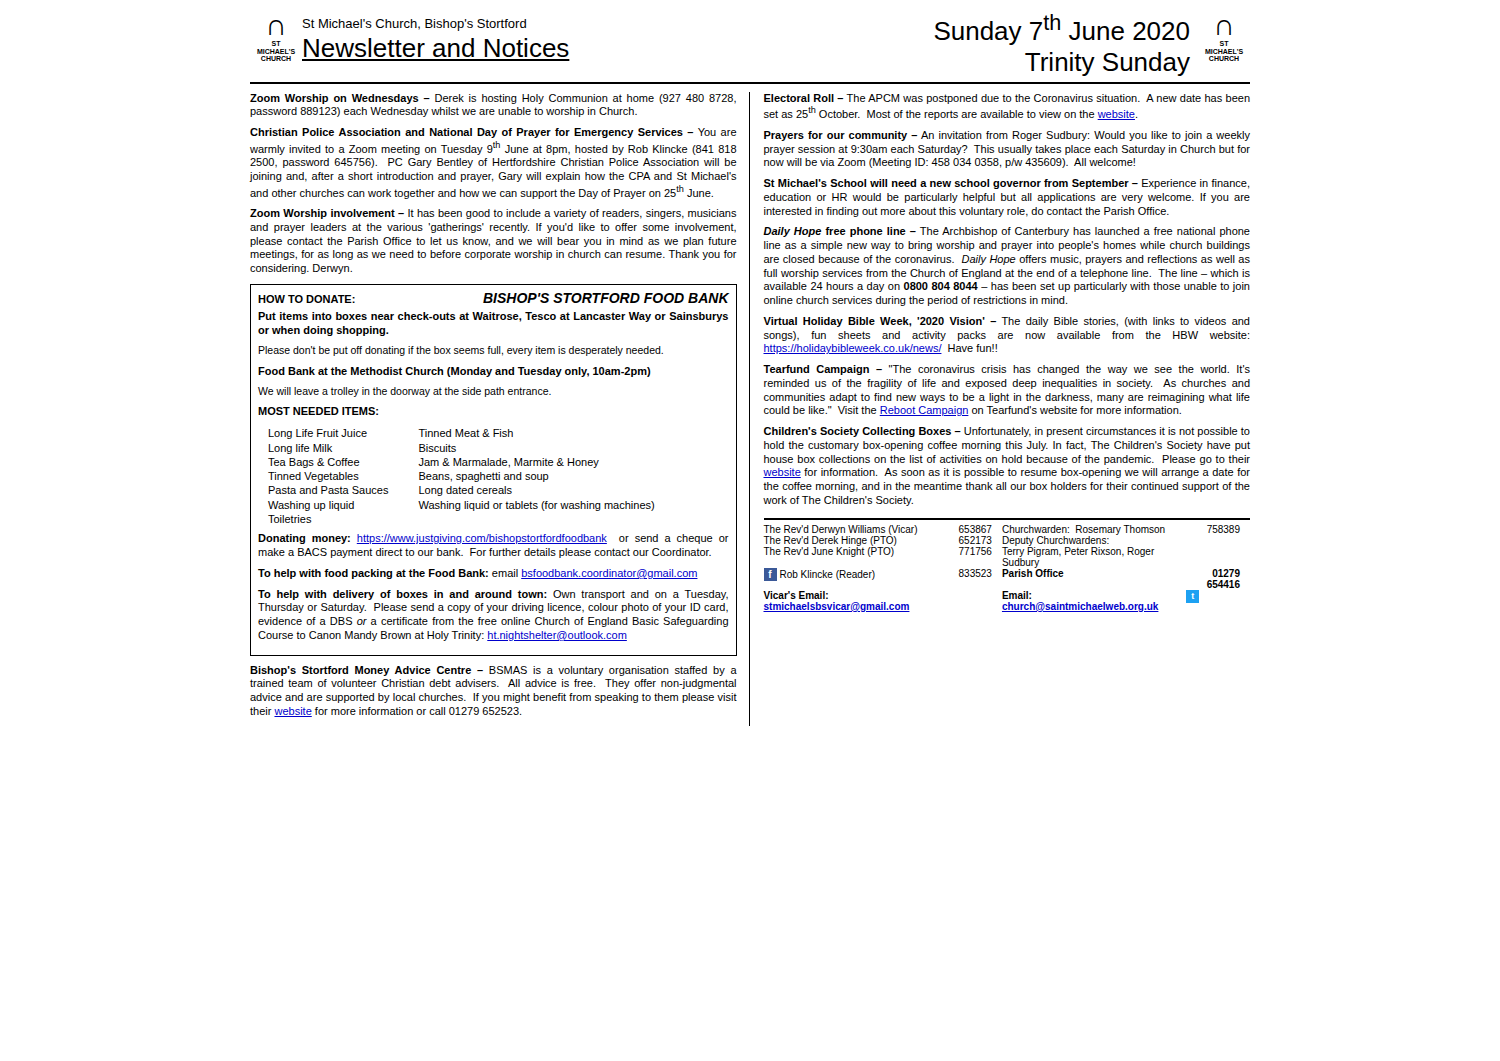∩
ST
MICHAEL'S
CHURCH
St Michael's Church, Bishop's Stortford
Newsletter and Notices
Sunday 7th June 2020
Trinity Sunday
∩
ST
MICHAEL'S
CHURCH
Zoom Worship on Wednesdays – Derek is hosting Holy Communion at home (927 480 8728, password 889123) each Wednesday whilst we are unable to worship in Church.
Christian Police Association and National Day of Prayer for Emergency Services – You are warmly invited to a Zoom meeting on Tuesday 9th June at 8pm, hosted by Rob Klincke (841 818 2500, password 645756). PC Gary Bentley of Hertfordshire Christian Police Association will be joining and, after a short introduction and prayer, Gary will explain how the CPA and St Michael's and other churches can work together and how we can support the Day of Prayer on 25th June.
Zoom Worship involvement – It has been good to include a variety of readers, singers, musicians and prayer leaders at the various 'gatherings' recently. If you'd like to offer some involvement, please contact the Parish Office to let us know, and we will bear you in mind as we plan future meetings, for as long as we need to before corporate worship in church can resume. Thank you for considering. Derwyn.
HOW TO DONATE:
BISHOP'S STORTFORD FOOD BANK
Put items into boxes near check-outs at Waitrose, Tesco at Lancaster Way or Sainsburys or when doing shopping.
Please don't be put off donating if the box seems full, every item is desperately needed.
Food Bank at the Methodist Church (Monday and Tuesday only, 10am-2pm)
We will leave a trolley in the doorway at the side path entrance.
MOST NEEDED ITEMS:
Long Life Fruit Juice
Long life Milk
Tea Bags & Coffee
Tinned Vegetables
Pasta and Pasta Sauces
Washing up liquid
Toiletries
Tinned Meat & Fish
Biscuits
Jam & Marmalade, Marmite & Honey
Beans, spaghetti and soup
Long dated cereals
Washing liquid or tablets (for washing machines)
Donating money: https://www.justgiving.com/bishopstortfordfoodbank or send a cheque or make a BACS payment direct to our bank. For further details please contact our Coordinator.
To help with food packing at the Food Bank: email bsfoodbank.coordinator@gmail.com
To help with delivery of boxes in and around town: Own transport and on a Tuesday, Thursday or Saturday. Please send a copy of your driving licence, colour photo of your ID card, evidence of a DBS or a certificate from the free online Church of England Basic Safeguarding Course to Canon Mandy Brown at Holy Trinity: ht.nightshelter@outlook.com
Bishop's Stortford Money Advice Centre – BSMAS is a voluntary organisation staffed by a trained team of volunteer Christian debt advisers. All advice is free. They offer non-judgmental advice and are supported by local churches. If you might benefit from speaking to them please visit their website for more information or call 01279 652523.
Electoral Roll – The APCM was postponed due to the Coronavirus situation. A new date has been set as 25th October. Most of the reports are available to view on the website.
Prayers for our community – An invitation from Roger Sudbury: Would you like to join a weekly prayer session at 9:30am each Saturday? This usually takes place each Saturday in Church but for now will be via Zoom (Meeting ID: 458 034 0358, p/w 435609). All welcome!
St Michael's School will need a new school governor from September – Experience in finance, education or HR would be particularly helpful but all applications are very welcome. If you are interested in finding out more about this voluntary role, do contact the Parish Office.
Daily Hope free phone line – The Archbishop of Canterbury has launched a free national phone line as a simple new way to bring worship and prayer into people's homes while church buildings are closed because of the coronavirus. Daily Hope offers music, prayers and reflections as well as full worship services from the Church of England at the end of a telephone line. The line – which is available 24 hours a day on 0800 804 8044 – has been set up particularly with those unable to join online church services during the period of restrictions in mind.
Virtual Holiday Bible Week, '2020 Vision' – The daily Bible stories, (with links to videos and songs), fun sheets and activity packs are now available from the HBW website: https://holidaybibleweek.co.uk/news/ Have fun!!
Tearfund Campaign – "The coronavirus crisis has changed the way we see the world. It's reminded us of the fragility of life and exposed deep inequalities in society. As churches and communities adapt to find new ways to be a light in the darkness, many are reimagining what life could be like." Visit the Reboot Campaign on Tearfund's website for more information.
Children's Society Collecting Boxes – Unfortunately, in present circumstances it is not possible to hold the customary box-opening coffee morning this July. In fact, The Children's Society have put house box collections on the list of activities on hold because of the pandemic. Please go to their website for information. As soon as it is possible to resume box-opening we will arrange a date for the coffee morning, and in the meantime thank all our box holders for their continued support of the work of The Children's Society.
| The Rev'd Derwyn Williams (Vicar) | 653867 | Churchwarden: Rosemary Thomson | 758389 |
| The Rev'd Derek Hinge (PTO) | 652173 | Deputy Churchwardens: | |
| The Rev'd June Knight (PTO) | 771756 | Terry Pigram, Peter Rixson, Roger Sudbury | |
| f Rob Klincke (Reader) | 833523 | Parish Office | 01279 654416 |
| Vicar's Email: stmichaelsbsvicar@gmail.com | | Email: church@saintmichaelweb.org.uk | t |